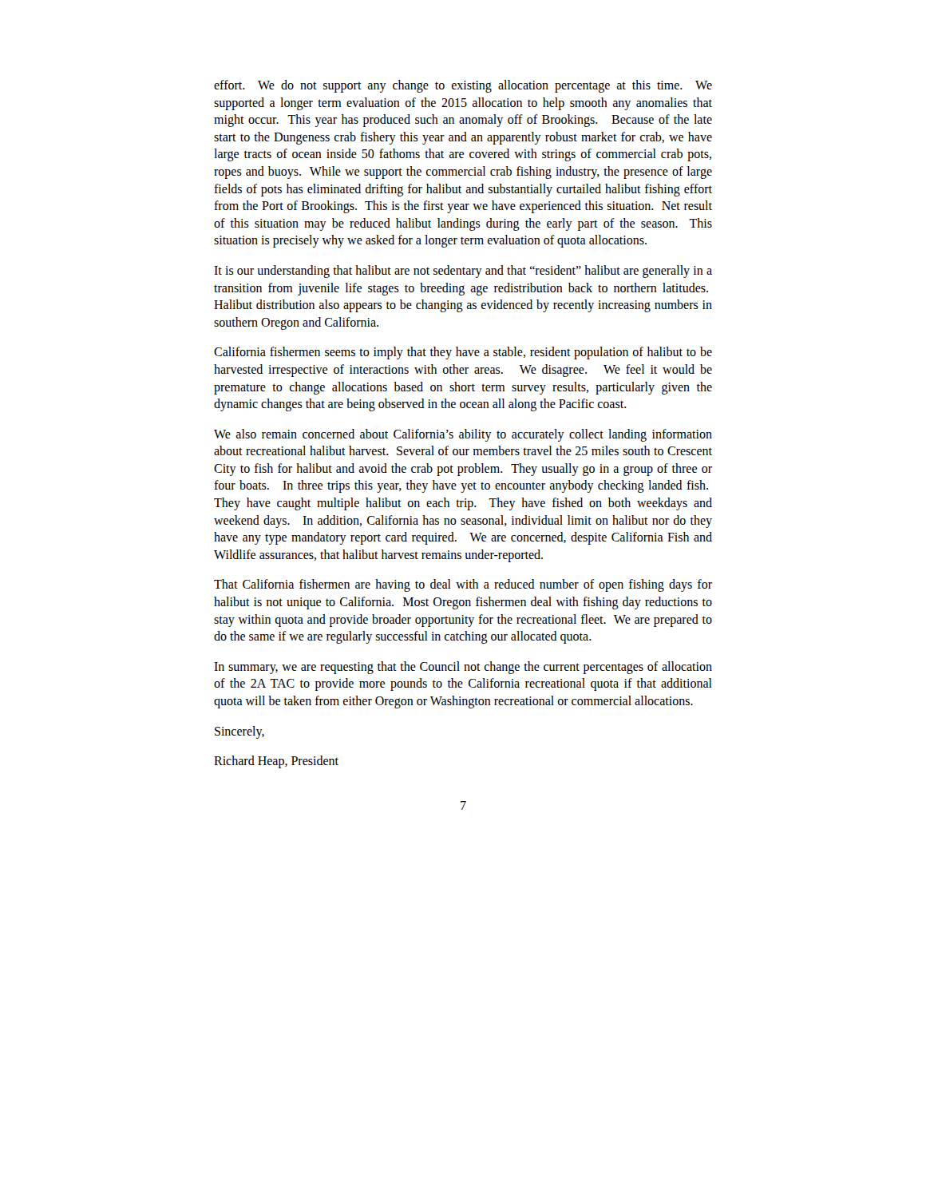effort. We do not support any change to existing allocation percentage at this time. We supported a longer term evaluation of the 2015 allocation to help smooth any anomalies that might occur. This year has produced such an anomaly off of Brookings. Because of the late start to the Dungeness crab fishery this year and an apparently robust market for crab, we have large tracts of ocean inside 50 fathoms that are covered with strings of commercial crab pots, ropes and buoys. While we support the commercial crab fishing industry, the presence of large fields of pots has eliminated drifting for halibut and substantially curtailed halibut fishing effort from the Port of Brookings. This is the first year we have experienced this situation. Net result of this situation may be reduced halibut landings during the early part of the season. This situation is precisely why we asked for a longer term evaluation of quota allocations.
It is our understanding that halibut are not sedentary and that “resident” halibut are generally in a transition from juvenile life stages to breeding age redistribution back to northern latitudes. Halibut distribution also appears to be changing as evidenced by recently increasing numbers in southern Oregon and California.
California fishermen seems to imply that they have a stable, resident population of halibut to be harvested irrespective of interactions with other areas. We disagree. We feel it would be premature to change allocations based on short term survey results, particularly given the dynamic changes that are being observed in the ocean all along the Pacific coast.
We also remain concerned about California’s ability to accurately collect landing information about recreational halibut harvest. Several of our members travel the 25 miles south to Crescent City to fish for halibut and avoid the crab pot problem. They usually go in a group of three or four boats. In three trips this year, they have yet to encounter anybody checking landed fish. They have caught multiple halibut on each trip. They have fished on both weekdays and weekend days. In addition, California has no seasonal, individual limit on halibut nor do they have any type mandatory report card required. We are concerned, despite California Fish and Wildlife assurances, that halibut harvest remains under-reported.
That California fishermen are having to deal with a reduced number of open fishing days for halibut is not unique to California. Most Oregon fishermen deal with fishing day reductions to stay within quota and provide broader opportunity for the recreational fleet. We are prepared to do the same if we are regularly successful in catching our allocated quota.
In summary, we are requesting that the Council not change the current percentages of allocation of the 2A TAC to provide more pounds to the California recreational quota if that additional quota will be taken from either Oregon or Washington recreational or commercial allocations.
Sincerely,
Richard Heap, President
7